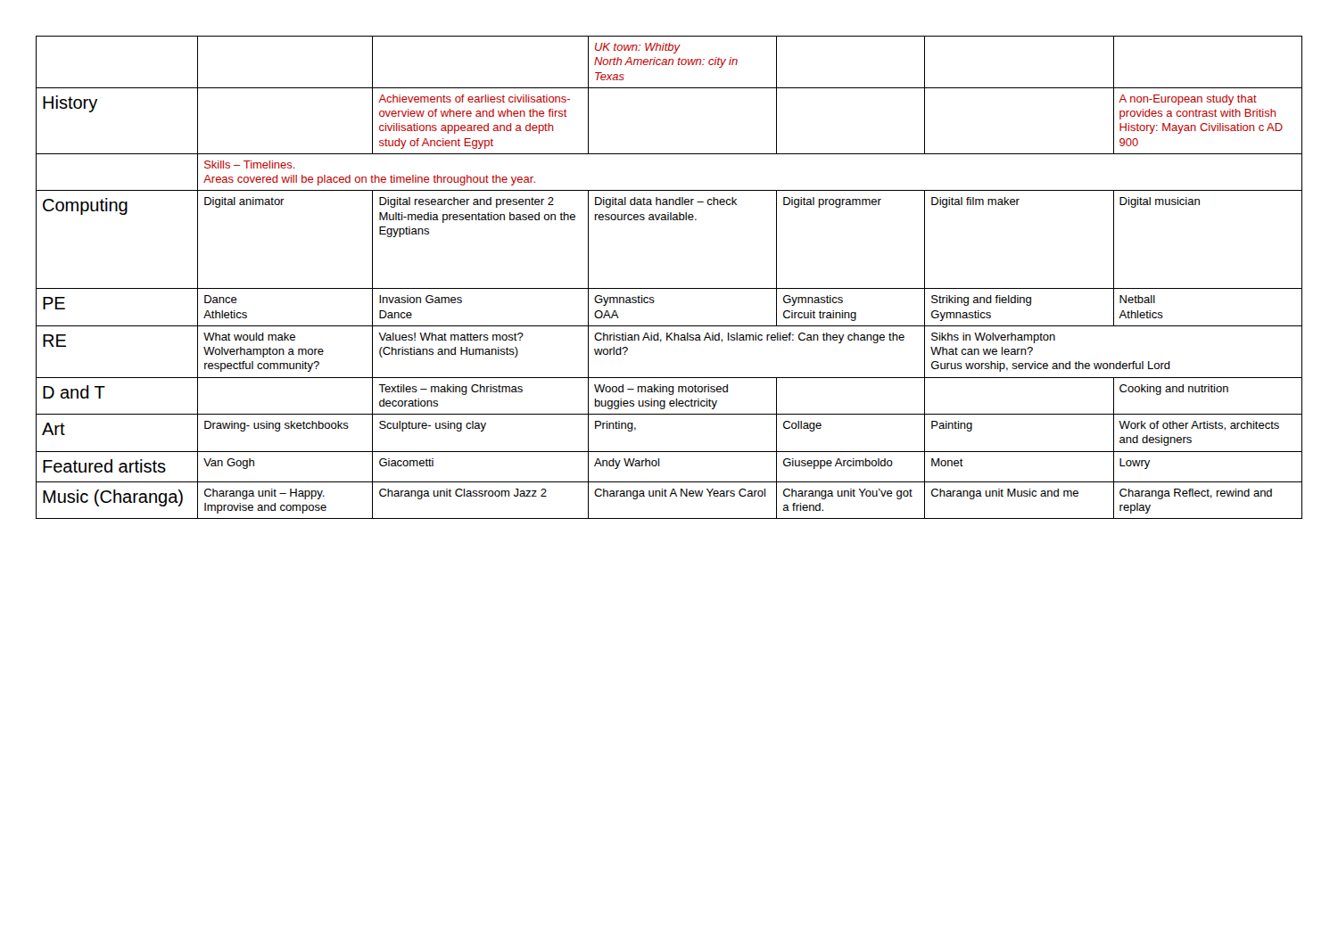| | | | UK town: Whitby North American town: city in Texas | | | |
| History | | Achievements of earliest civilisations- overview of where and when the first civilisations appeared and a depth study of Ancient Egypt | | | | A non-European study that provides a contrast with British History: Mayan Civilisation c AD 900 |
| | Skills – Timelines. Areas covered will be placed on the timeline throughout the year. |
| Computing | Digital animator | Digital researcher and presenter 2 Multi-media presentation based on the Egyptians | Digital data handler – check resources available. | Digital programmer | Digital film maker | Digital musician |
| PE | Dance Athletics | Invasion Games Dance | Gymnastics OAA | Gymnastics Circuit training | Striking and fielding Gymnastics | Netball Athletics |
| RE | What would make Wolverhampton a more respectful community? | Values! What matters most? (Christians and Humanists) | Christian Aid, Khalsa Aid, Islamic relief: Can they change the world? | Sikhs in Wolverhampton What can we learn? Gurus worship, service and the wonderful Lord |
| D and T | | Textiles – making Christmas decorations | Wood – making motorised buggies using electricity | | | Cooking and nutrition |
| Art | Drawing- using sketchbooks | Sculpture- using clay | Printing, | Collage | Painting | Work of other Artists, architects and designers |
| Featured artists | Van Gogh | Giacometti | Andy Warhol | Giuseppe Arcimboldo | Monet | Lowry |
| Music (Charanga) | Charanga unit – Happy. Improvise and compose | Charanga unit Classroom Jazz 2 | Charanga unit A New Years Carol | Charanga unit You’ve got a friend. | Charanga unit Music and me | Charanga Reflect, rewind and replay |